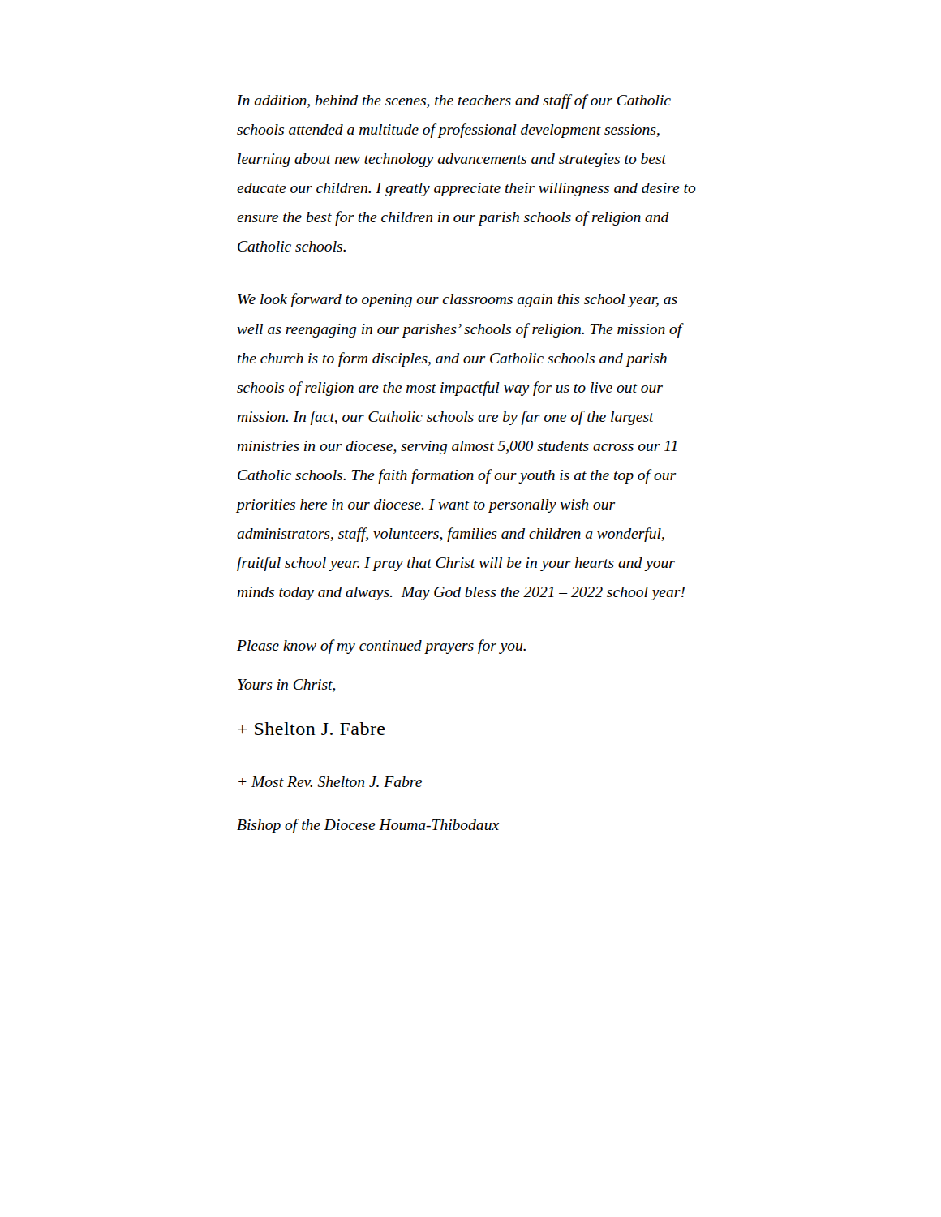In addition, behind the scenes, the teachers and staff of our Catholic schools attended a multitude of professional development sessions, learning about new technology advancements and strategies to best educate our children. I greatly appreciate their willingness and desire to ensure the best for the children in our parish schools of religion and Catholic schools.
We look forward to opening our classrooms again this school year, as well as reengaging in our parishes’ schools of religion. The mission of the church is to form disciples, and our Catholic schools and parish schools of religion are the most impactful way for us to live out our mission. In fact, our Catholic schools are by far one of the largest ministries in our diocese, serving almost 5,000 students across our 11 Catholic schools. The faith formation of our youth is at the top of our priorities here in our diocese. I want to personally wish our administrators, staff, volunteers, families and children a wonderful, fruitful school year. I pray that Christ will be in your hearts and your minds today and always. May God bless the 2021 – 2022 school year!
Please know of my continued prayers for you.
Yours in Christ,
+ Shelton J. Fabre
+ Most Rev. Shelton J. Fabre
Bishop of the Diocese Houma-Thibodaux